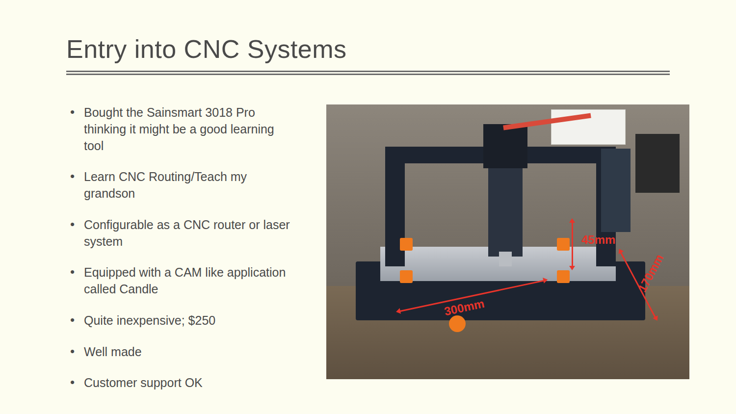Entry into CNC Systems
Bought the Sainsmart 3018 Pro thinking it might be a good learning tool
Learn CNC Routing/Teach my grandson
Configurable as a CNC router or laser system
Equipped with a CAM like application called Candle
Quite inexpensive; $250
Well made
Customer support OK
45mm
300mm
170mm